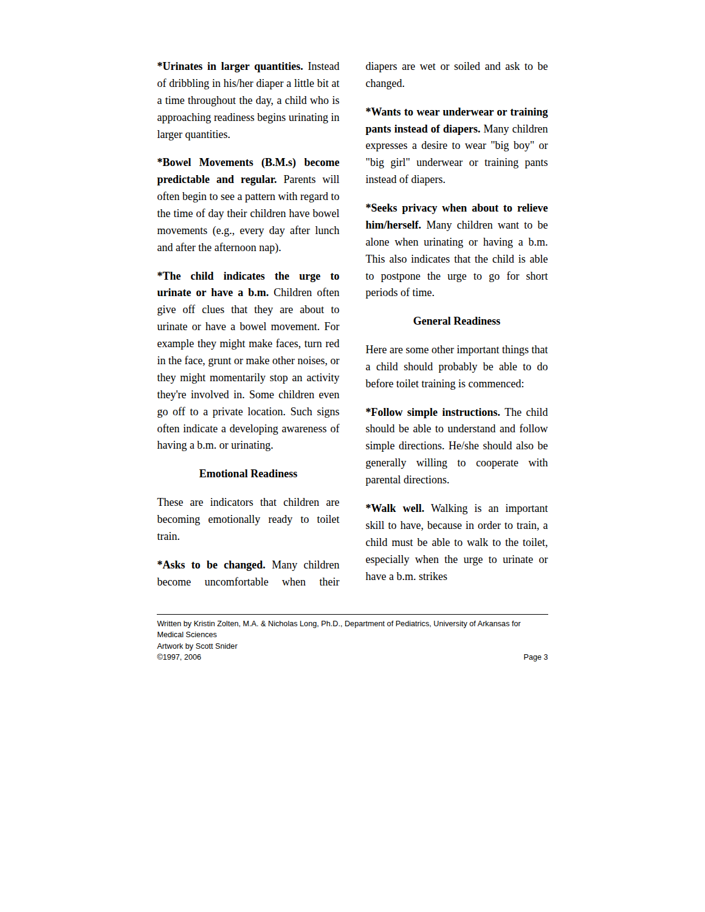*Urinates in larger quantities. Instead of dribbling in his/her diaper a little bit at a time throughout the day, a child who is approaching readiness begins urinating in larger quantities.
*Bowel Movements (B.M.s) become predictable and regular. Parents will often begin to see a pattern with regard to the time of day their children have bowel movements (e.g., every day after lunch and after the afternoon nap).
*The child indicates the urge to urinate or have a b.m. Children often give off clues that they are about to urinate or have a bowel movement. For example they might make faces, turn red in the face, grunt or make other noises, or they might momentarily stop an activity they're involved in. Some children even go off to a private location. Such signs often indicate a developing awareness of having a b.m. or urinating.
Emotional Readiness
These are indicators that children are becoming emotionally ready to toilet train.
*Asks to be changed. Many children become uncomfortable when their diapers are wet or soiled and ask to be changed.
*Wants to wear underwear or training pants instead of diapers. Many children expresses a desire to wear "big boy" or "big girl" underwear or training pants instead of diapers.
*Seeks privacy when about to relieve him/herself. Many children want to be alone when urinating or having a b.m. This also indicates that the child is able to postpone the urge to go for short periods of time.
General Readiness
Here are some other important things that a child should probably be able to do before toilet training is commenced:
*Follow simple instructions. The child should be able to understand and follow simple directions. He/she should also be generally willing to cooperate with parental directions.
*Walk well. Walking is an important skill to have, because in order to train, a child must be able to walk to the toilet, especially when the urge to urinate or have a b.m. strikes
Written by Kristin Zolten, M.A. & Nicholas Long, Ph.D., Department of Pediatrics, University of Arkansas for Medical Sciences
Artwork by Scott Snider
©1997, 2006 Page 3